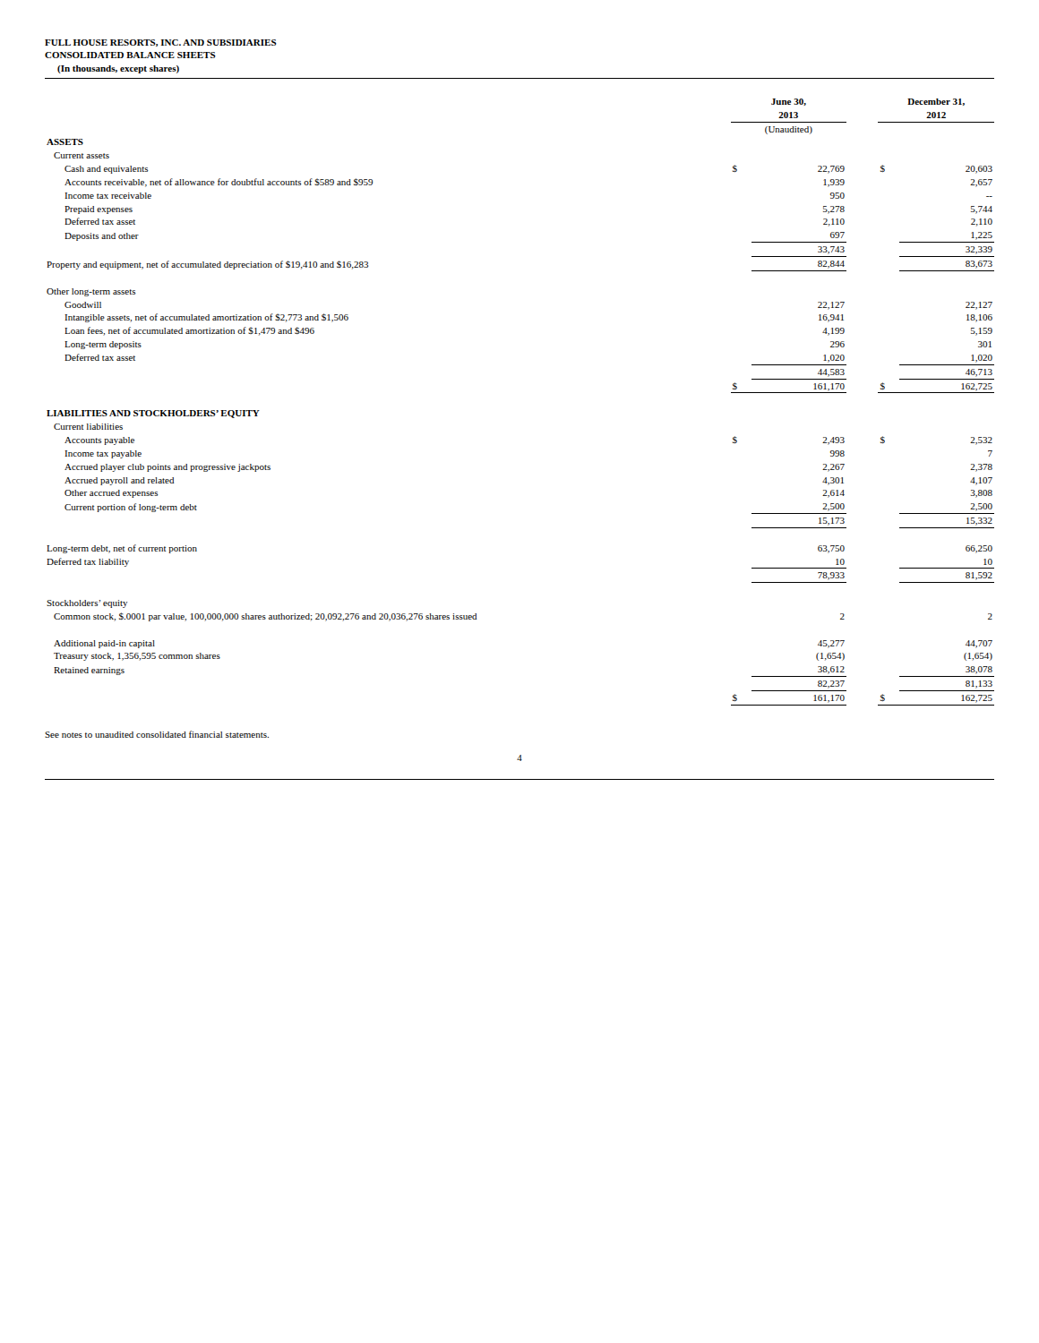FULL HOUSE RESORTS, INC. AND SUBSIDIARIES
CONSOLIDATED BALANCE SHEETS
(In thousands, except shares)
| | | June 30, 2013 | | December 31, 2012 |
| | | (Unaudited) | | |
| ASSETS | | | | | | |
| Current assets | | | | | | |
| Cash and equivalents | | $ | 22,769 | | $ | 20,603 |
| Accounts receivable, net of allowance for doubtful accounts of $589 and $959 | | | 1,939 | | | 2,657 |
| Income tax receivable | | | 950 | | | -- |
| Prepaid expenses | | | 5,278 | | | 5,744 |
| Deferred tax asset | | | 2,110 | | | 2,110 |
| Deposits and other | | | 697 | | | 1,225 |
| | | | 33,743 | | | 32,339 |
| Property and equipment, net of accumulated depreciation of $19,410 and $16,283 | | | 82,844 | | | 83,673 |
| Other long-term assets | | | | | | |
| Goodwill | | | 22,127 | | | 22,127 |
| Intangible assets, net of accumulated amortization of $2,773 and $1,506 | | | 16,941 | | | 18,106 |
| Loan fees, net of accumulated amortization of $1,479 and $496 | | | 4,199 | | | 5,159 |
| Long-term deposits | | | 296 | | | 301 |
| Deferred tax asset | | | 1,020 | | | 1,020 |
| | | | 44,583 | | | 46,713 |
| | | $ | 161,170 | | $ | 162,725 |
| LIABILITIES AND STOCKHOLDERS’ EQUITY | | | | | | |
| Current liabilities | | | | | | |
| Accounts payable | | $ | 2,493 | | $ | 2,532 |
| Income tax payable | | | 998 | | | 7 |
| Accrued player club points and progressive jackpots | | | 2,267 | | | 2,378 |
| Accrued payroll and related | | | 4,301 | | | 4,107 |
| Other accrued expenses | | | 2,614 | | | 3,808 |
| Current portion of long-term debt | | | 2,500 | | | 2,500 |
| | | | 15,173 | | | 15,332 |
| Long-term debt, net of current portion | | | 63,750 | | | 66,250 |
| Deferred tax liability | | | 10 | | | 10 |
| | | | 78,933 | | | 81,592 |
| Stockholders’ equity | | | | | | |
| Common stock, $.0001 par value, 100,000,000 shares authorized; 20,092,276 and 20,036,276 shares issued | | | 2 | | | 2 |
| Additional paid-in capital | | | 45,277 | | | 44,707 |
| Treasury stock, 1,356,595 common shares | | | (1,654) | | | (1,654) |
| Retained earnings | | | 38,612 | | | 38,078 |
| | | | 82,237 | | | 81,133 |
| | | $ | 161,170 | | $ | 162,725 |
See notes to unaudited consolidated financial statements.
4